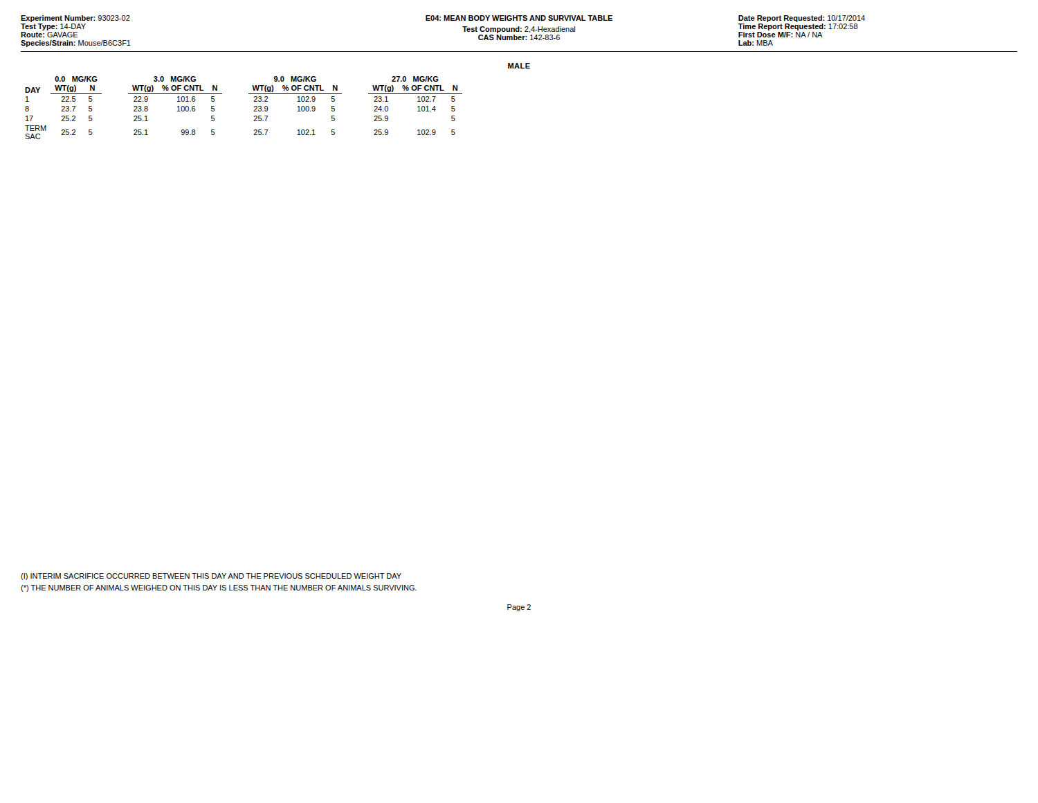Experiment Number: 93023-02
Test Type: 14-DAY
Route: GAVAGE
Species/Strain: Mouse/B6C3F1
E04: MEAN BODY WEIGHTS AND SURVIVAL TABLE
Test Compound: 2,4-Hexadienal
CAS Number: 142-83-6
Date Report Requested: 10/17/2014
Time Report Requested: 17:02:58
First Dose M/F: NA / NA
Lab: MBA
MALE
| DAY | 0.0 MG/KG | | 3.0 MG/KG | | 9.0 MG/KG | | 27.0 MG/KG |
| --- | --- | --- | --- | --- | --- | --- | --- |
| WT(g) | N | | WT(g) | % OF CNTL | N | | WT(g) | % OF CNTL | N | | WT(g) | % OF CNTL | N |
| 1 | 22.5 | 5 | | 22.9 | 101.6 | 5 | | 23.2 | 102.9 | 5 | | 23.1 | 102.7 | 5 |
| 8 | 23.7 | 5 | | 23.8 | 100.6 | 5 | | 23.9 | 100.9 | 5 | | 24.0 | 101.4 | 5 |
| 17 | 25.2 | 5 | | 25.1 | | 5 | | 25.7 | | 5 | | 25.9 | | 5 |
| TERM SAC | 25.2 | 5 | | 25.1 | 99.8 | 5 | | 25.7 | 102.1 | 5 | | 25.9 | 102.9 | 5 |
(I) INTERIM SACRIFICE OCCURRED BETWEEN THIS DAY AND THE PREVIOUS SCHEDULED WEIGHT DAY
(*) THE NUMBER OF ANIMALS WEIGHED ON THIS DAY IS LESS THAN THE NUMBER OF ANIMALS SURVIVING.
Page 2